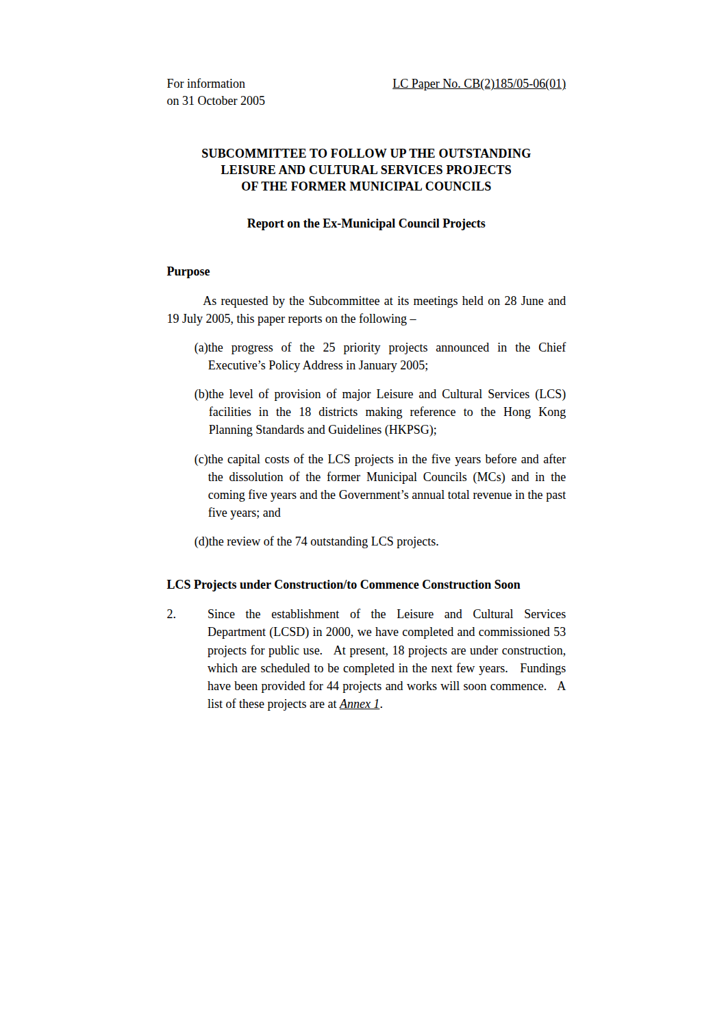For information
on 31 October 2005
LC Paper No. CB(2)185/05-06(01)
SUBCOMMITTEE TO FOLLOW UP THE OUTSTANDING
LEISURE AND CULTURAL SERVICES PROJECTS
OF THE FORMER MUNICIPAL COUNCILS
Report on the Ex-Municipal Council Projects
Purpose
As requested by the Subcommittee at its meetings held on 28 June and 19 July 2005, this paper reports on the following –
(a) the progress of the 25 priority projects announced in the Chief Executive’s Policy Address in January 2005;
(b) the level of provision of major Leisure and Cultural Services (LCS) facilities in the 18 districts making reference to the Hong Kong Planning Standards and Guidelines (HKPSG);
(c) the capital costs of the LCS projects in the five years before and after the dissolution of the former Municipal Councils (MCs) and in the coming five years and the Government’s annual total revenue in the past five years; and
(d) the review of the 74 outstanding LCS projects.
LCS Projects under Construction/to Commence Construction Soon
2.
Since the establishment of the Leisure and Cultural Services Department (LCSD) in 2000, we have completed and commissioned 53 projects for public use. At present, 18 projects are under construction, which are scheduled to be completed in the next few years. Fundings have been provided for 44 projects and works will soon commence. A list of these projects are at Annex 1.